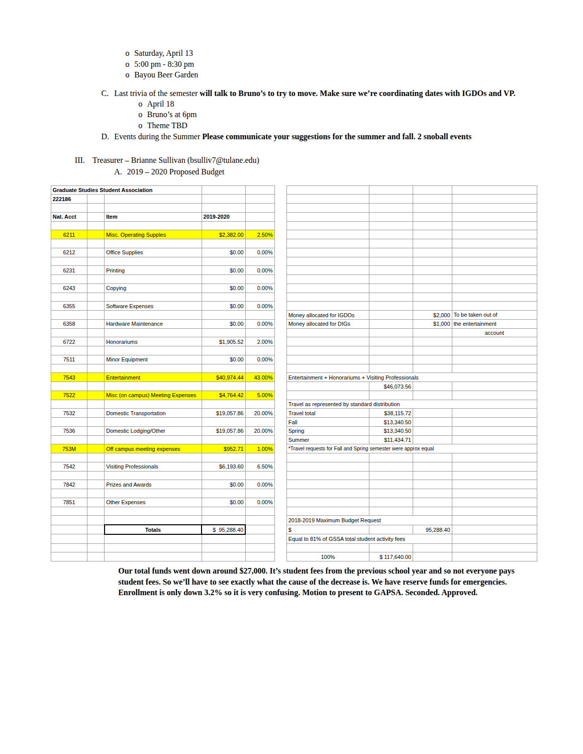Saturday, April 13
5:00 pm - 8:30 pm
Bayou Beer Garden
C. Last trivia of the semester will talk to Bruno’s to try to move. Make sure we’re coordinating dates with IGDOs and VP.
April 18
Bruno’s at 6pm
Theme TBD
D. Events during the Summer Please communicate your suggestions for the summer and fall. 2 snoball events
III. Treasurer – Brianne Sullivan (bsulliv7@tulane.edu)
A. 2019 – 2020 Proposed Budget
| Graduate Studies Student Association | | | | | | | |
| 222186 | | | | | | | | | |
| Nat. Acct | | Item | 2019-2020 | | | | | | |
| 6211 | | Misc. Operating Supples | $2,382.00 | 2.50% | | | | | |
| 6212 | | Office Supplies | $0.00 | 0.00% | | | | | |
| 6231 | | Printing | $0.00 | 0.00% | | | | | |
| 6243 | | Copying | $0.00 | 0.00% | | | | | |
| 6355 | | Software Expenses | $0.00 | 0.00% | | | | | |
| | | | | | | Money allocated for IGDOs | | $2,000 | To be taken out of |
| 6358 | | Hardware Maintenance | $0.00 | 0.00% | | Money allocated for DIGs | | $1,000 | the entertainment |
| | | | | | | | | | account |
| 6722 | | Honorariums | $1,905.52 | 2.00% | | | | | |
| 7511 | | Minor Equipment | $0.00 | 0.00% | | | | | |
| 7543 | | Entertainment | $40,974.44 | 43.00% | | Entertainment + Honorariums + Visiting Professionals |
| | | | | | | | $46,073.56 | | |
| 7522 | | Misc (on campus) Meeting Expenses | $4,764.42 | 5.00% | | | | | |
| | | | | | | Travel as represented by standard distribution |
| 7532 | | Domestic Transportation | $19,057.86 | 20.00% | | Travel total | $38,115.72 | | |
| | | | | | | Fall | $13,340.50 | | |
| 7536 | | Domestic Lodging/Other | $19,057.86 | 20.00% | | Spring | $13,340.50 | | |
| | | | | | | Summer | $11,434.71 | | |
| 753M | | Off campus meeting expenses | $952.71 | 1.00% | | *Travel requests for Fall and Spring semester were approx equal |
| 7542 | | Visiting Professionals | $6,193.60 | 6.50% | | | | | |
| 7842 | | Prizes and Awards | $0.00 | 0.00% | | | | | |
| 7851 | | Other Expenses | $0.00 | 0.00% | | | | | |
| | | | | | | 2018-2019 Maximum Budget Request | |
| | | Totals | $ 95,288.40 | | | $ | | 95,288.40 | |
| | | | | | | Equal to 81% of GSSA total student activity fees | |
| | | | | | | 100% | $ 117,640.00 | | |
Our total funds went down around $27,000. It’s student fees from the previous school year and so not everyone pays student fees. So we’ll have to see exactly what the cause of the decrease is. We have reserve funds for emergencies. Enrollment is only down 3.2% so it is very confusing. Motion to present to GAPSA. Seconded. Approved.